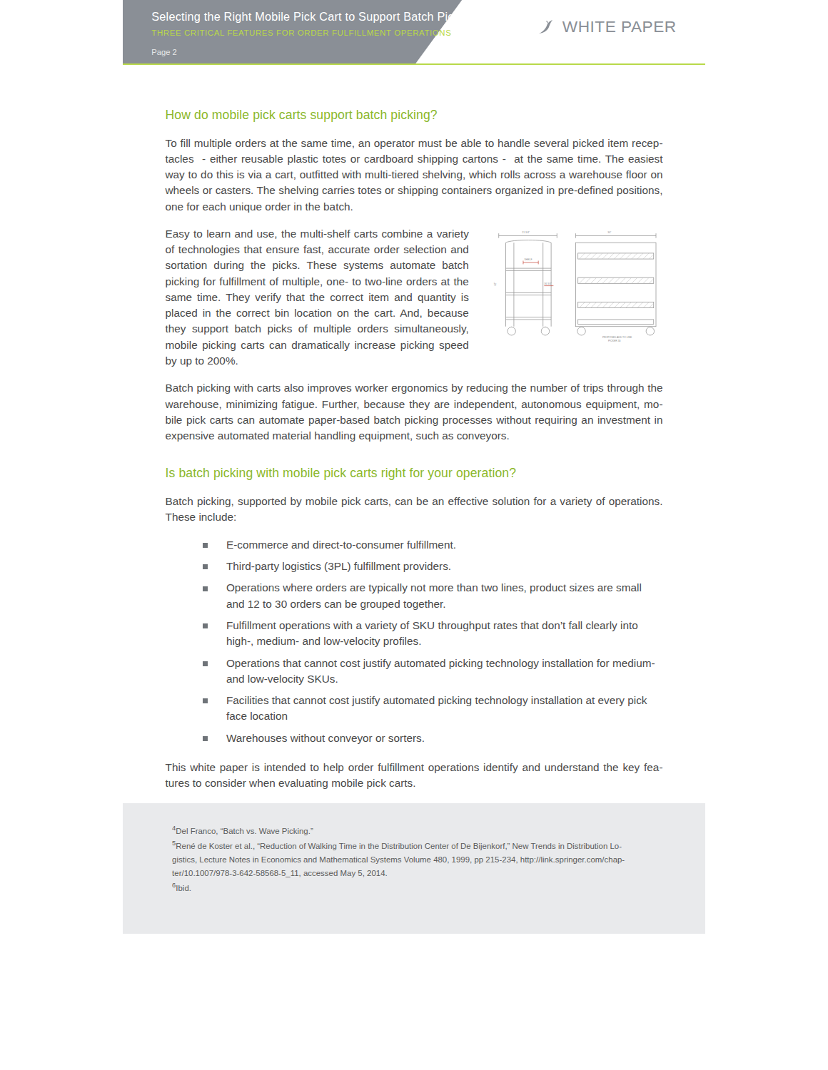Selecting the Right Mobile Pick Cart to Support Batch Picking
Three Critical Features for Order Fulfillment Operations
Page 2
WHITE PAPER
How do mobile pick carts support batch picking?
To fill multiple orders at the same time, an operator must be able to handle several picked item receptacles - either reusable plastic totes or cardboard shipping cartons - at the same time. The easiest way to do this is via a cart, outfitted with multi-tiered shelving, which rolls across a warehouse floor on wheels or casters. The shelving carries totes or shipping containers organized in pre-defined positions, one for each unique order in the batch.
21 3/4" 30" 62" SHELF 36 3/4" PROPOSED ADD TO LINE PICKER 30
Easy to learn and use, the multi-shelf carts combine a variety of technologies that ensure fast, accurate order selection and sortation during the picks. These systems automate batch picking for fulfillment of multiple, one- to two-line orders at the same time. They verify that the correct item and quantity is placed in the correct bin location on the cart. And, because they support batch picks of multiple orders simultaneously, mobile picking carts can dramatically increase picking speed by up to 200%.
Batch picking with carts also improves worker ergonomics by reducing the number of trips through the warehouse, minimizing fatigue. Further, because they are independent, autonomous equipment, mobile pick carts can automate paper-based batch picking processes without requiring an investment in expensive automated material handling equipment, such as conveyors.
Is batch picking with mobile pick carts right for your operation?
Batch picking, supported by mobile pick carts, can be an effective solution for a variety of operations. These include:
E-commerce and direct-to-consumer fulfillment.
Third-party logistics (3PL) fulfillment providers.
Operations where orders are typically not more than two lines, product sizes are small and 12 to 30 orders can be grouped together.
Fulfillment operations with a variety of SKU throughput rates that don’t fall clearly into high-, medium- and low-velocity profiles.
Operations that cannot cost justify automated picking technology installation for medium- and low-velocity SKUs.
Facilities that cannot cost justify automated picking technology installation at every pick face location
Warehouses without conveyor or sorters.
This white paper is intended to help order fulfillment operations identify and understand the key features to consider when evaluating mobile pick carts.
4Del Franco, “Batch vs. Wave Picking.”
5René de Koster et al., “Reduction of Walking Time in the Distribution Center of De Bijenkorf,” New Trends in Distribution Lo-
gistics, Lecture Notes in Economics and Mathematical Systems Volume 480, 1999, pp 215-234, http://link.springer.com/chap-
ter/10.1007/978-3-642-58568-5_11, accessed May 5, 2014.
6Ibid.